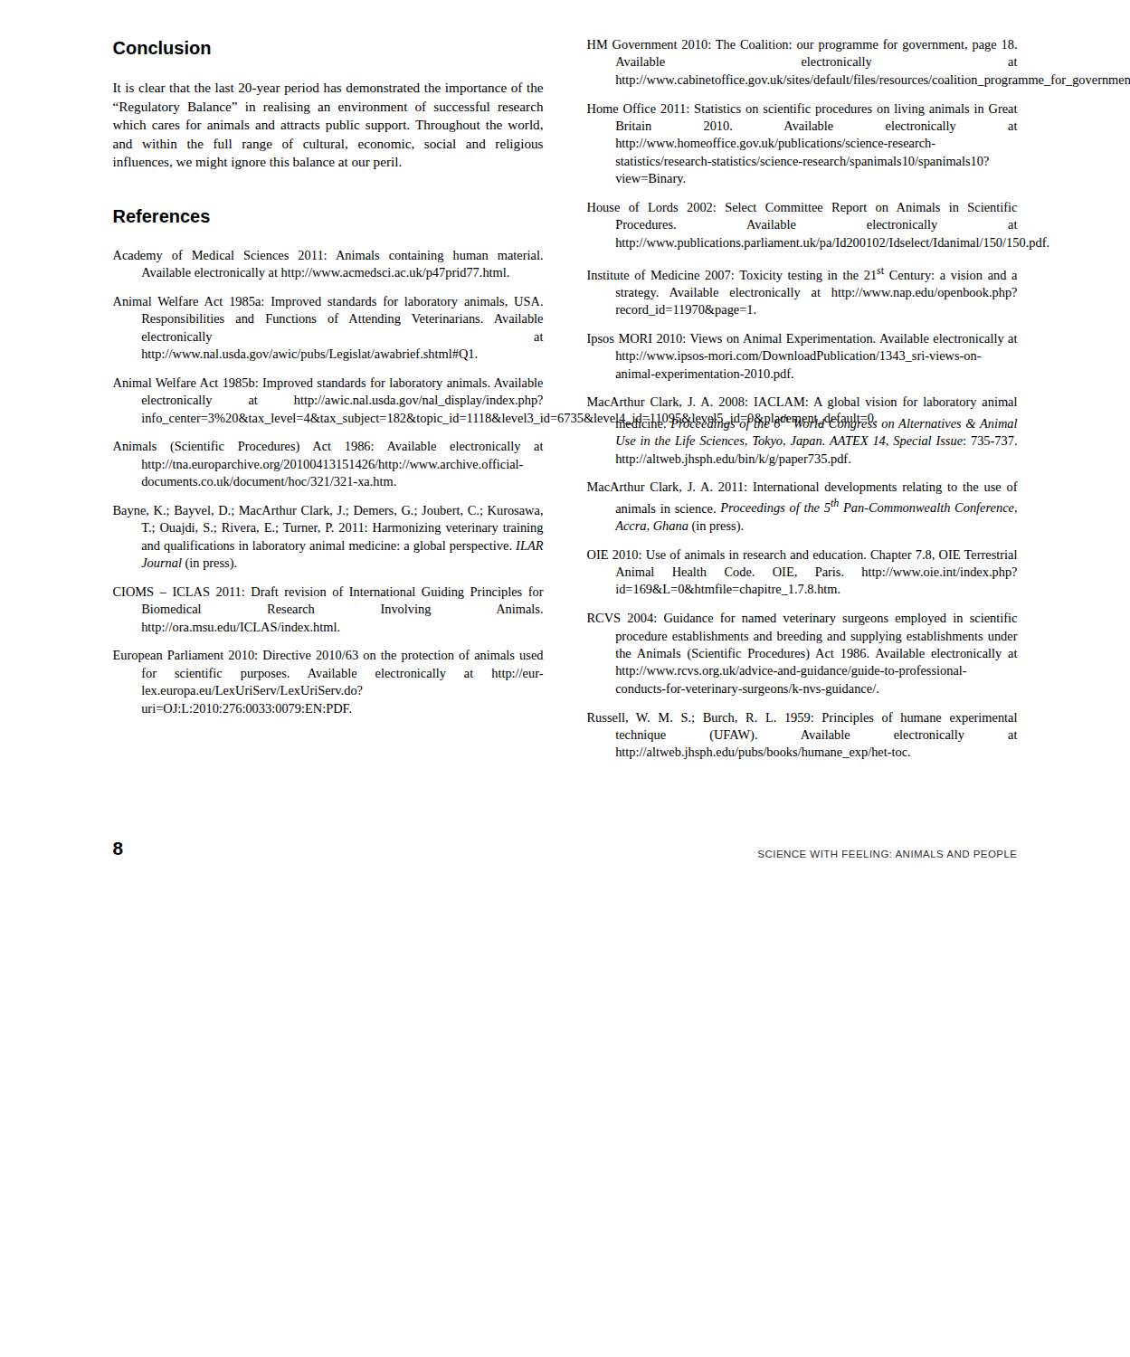Conclusion
It is clear that the last 20-year period has demonstrated the importance of the “Regulatory Balance” in realising an environment of successful research which cares for animals and attracts public support. Throughout the world, and within the full range of cultural, economic, social and religious influences, we might ignore this balance at our peril.
References
Academy of Medical Sciences 2011: Animals containing human material. Available electronically at http://www.acmedsci.ac.uk/p47prid77.html.
Animal Welfare Act 1985a: Improved standards for laboratory animals, USA. Responsibilities and Functions of Attending Veterinarians. Available electronically at http://www.nal.usda.gov/awic/pubs/Legislat/awabrief.shtml#Q1.
Animal Welfare Act 1985b: Improved standards for laboratory animals. Available electronically at http://awic.nal.usda.gov/nal_display/index.php?info_center=3%20&tax_level=4&tax_subject=182&topic_id=1118&level3_id=6735&level4_id=11095&level5_id=0&placement_default=0.
Animals (Scientific Procedures) Act 1986: Available electronically at http://tna.europarchive.org/20100413151426/http://www.archive.official-documents.co.uk/document/hoc/321/321-xa.htm.
Bayne, K.; Bayvel, D.; MacArthur Clark, J.; Demers, G.; Joubert, C.; Kurosawa, T.; Ouajdi, S.; Rivera, E.; Turner, P. 2011: Harmonizing veterinary training and qualifications in laboratory animal medicine: a global perspective. ILAR Journal (in press).
CIOMS – ICLAS 2011: Draft revision of International Guiding Principles for Biomedical Research Involving Animals. http://ora.msu.edu/ICLAS/index.html.
European Parliament 2010: Directive 2010/63 on the protection of animals used for scientific purposes. Available electronically at http://eur-lex.europa.eu/LexUriServ/LexUriServ.do?uri=OJ:L:2010:276:0033:0079:EN:PDF.
HM Government 2010: The Coalition: our programme for government, page 18. Available electronically at http://www.cabinetoffice.gov.uk/sites/default/files/resources/coalition_programme_for_government.pdf.
Home Office 2011: Statistics on scientific procedures on living animals in Great Britain 2010. Available electronically at http://www.homeoffice.gov.uk/publications/science-research-statistics/research-statistics/science-research/spanimals10/spanimals10?view=Binary.
House of Lords 2002: Select Committee Report on Animals in Scientific Procedures. Available electronically at http://www.publications.parliament.uk/pa/Id200102/Idselect/Idanimal/150/150.pdf.
Institute of Medicine 2007: Toxicity testing in the 21st Century: a vision and a strategy. Available electronically at http://www.nap.edu/openbook.php?record_id=11970&page=1.
Ipsos MORI 2010: Views on Animal Experimentation. Available electronically at http://www.ipsos-mori.com/DownloadPublication/1343_sri-views-on-animal-experimentation-2010.pdf.
MacArthur Clark, J. A. 2008: IACLAM: A global vision for laboratory animal medicine. Proceedings of the 6th World Congress on Alternatives & Animal Use in the Life Sciences, Tokyo, Japan. AATEX 14, Special Issue: 735-737. http://altweb.jhsph.edu/bin/k/g/paper735.pdf.
MacArthur Clark, J. A. 2011: International developments relating to the use of animals in science. Proceedings of the 5th Pan-Commonwealth Conference, Accra, Ghana (in press).
OIE 2010: Use of animals in research and education. Chapter 7.8, OIE Terrestrial Animal Health Code. OIE, Paris. http://www.oie.int/index.php?id=169&L=0&htmfile=chapitre_1.7.8.htm.
RCVS 2004: Guidance for named veterinary surgeons employed in scientific procedure establishments and breeding and supplying establishments under the Animals (Scientific Procedures) Act 1986. Available electronically at http://www.rcvs.org.uk/advice-and-guidance/guide-to-professional-conducts-for-veterinary-surgeons/k-nvs-guidance/.
Russell, W. M. S.; Burch, R. L. 1959: Principles of humane experimental technique (UFAW). Available electronically at http://altweb.jhsph.edu/pubs/books/humane_exp/het-toc.
8
SCIENCE WITH FEELING: ANIMALS AND PEOPLE